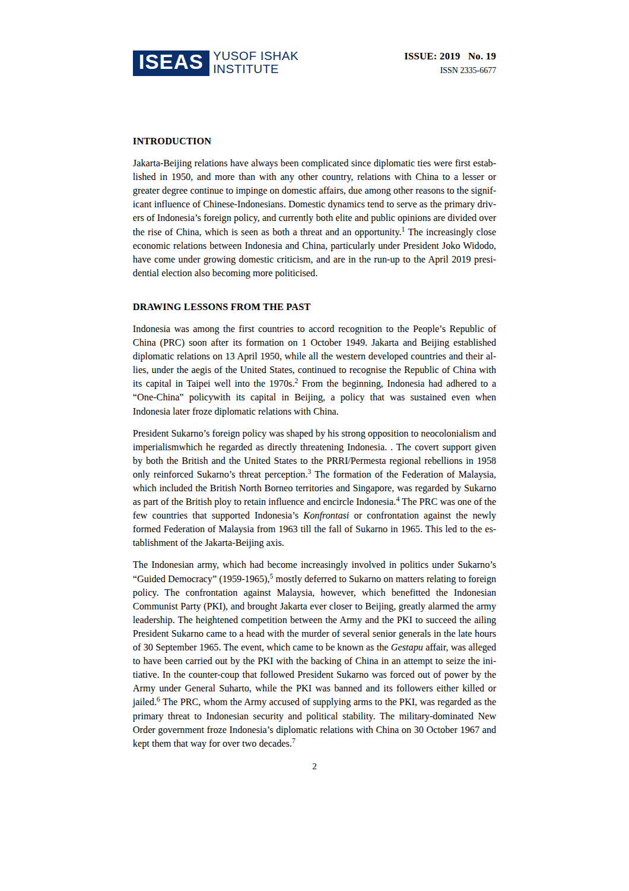ISEAS
YUSOF ISHAK INSTITUTE
ISSUE: 2019 No. 19
ISSN 2335-6677
INTRODUCTION
Jakarta-Beijing relations have always been complicated since diplomatic ties were first established in 1950, and more than with any other country, relations with China to a lesser or greater degree continue to impinge on domestic affairs, due among other reasons to the significant influence of Chinese-Indonesians. Domestic dynamics tend to serve as the primary drivers of Indonesia’s foreign policy, and currently both elite and public opinions are divided over the rise of China, which is seen as both a threat and an opportunity.1 The increasingly close economic relations between Indonesia and China, particularly under President Joko Widodo, have come under growing domestic criticism, and are in the run-up to the April 2019 presidential election also becoming more politicised.
DRAWING LESSONS FROM THE PAST
Indonesia was among the first countries to accord recognition to the People’s Republic of China (PRC) soon after its formation on 1 October 1949. Jakarta and Beijing established diplomatic relations on 13 April 1950, while all the western developed countries and their allies, under the aegis of the United States, continued to recognise the Republic of China with its capital in Taipei well into the 1970s.2 From the beginning, Indonesia had adhered to a “One-China” policywith its capital in Beijing, a policy that was sustained even when Indonesia later froze diplomatic relations with China.
President Sukarno’s foreign policy was shaped by his strong opposition to neocolonialism and imperialismwhich he regarded as directly threatening Indonesia. . The covert support given by both the British and the United States to the PRRI/Permesta regional rebellions in 1958 only reinforced Sukarno’s threat perception.3 The formation of the Federation of Malaysia, which included the British North Borneo territories and Singapore, was regarded by Sukarno as part of the British ploy to retain influence and encircle Indonesia.4 The PRC was one of the few countries that supported Indonesia’s Konfrontasi or confrontation against the newly formed Federation of Malaysia from 1963 till the fall of Sukarno in 1965. This led to the establishment of the Jakarta-Beijing axis.
The Indonesian army, which had become increasingly involved in politics under Sukarno’s “Guided Democracy” (1959-1965),5 mostly deferred to Sukarno on matters relating to foreign policy. The confrontation against Malaysia, however, which benefitted the Indonesian Communist Party (PKI), and brought Jakarta ever closer to Beijing, greatly alarmed the army leadership. The heightened competition between the Army and the PKI to succeed the ailing President Sukarno came to a head with the murder of several senior generals in the late hours of 30 September 1965. The event, which came to be known as the Gestapu affair, was alleged to have been carried out by the PKI with the backing of China in an attempt to seize the initiative. In the counter-coup that followed President Sukarno was forced out of power by the Army under General Suharto, while the PKI was banned and its followers either killed or jailed.6 The PRC, whom the Army accused of supplying arms to the PKI, was regarded as the primary threat to Indonesian security and political stability. The military-dominated New Order government froze Indonesia’s diplomatic relations with China on 30 October 1967 and kept them that way for over two decades.7
2